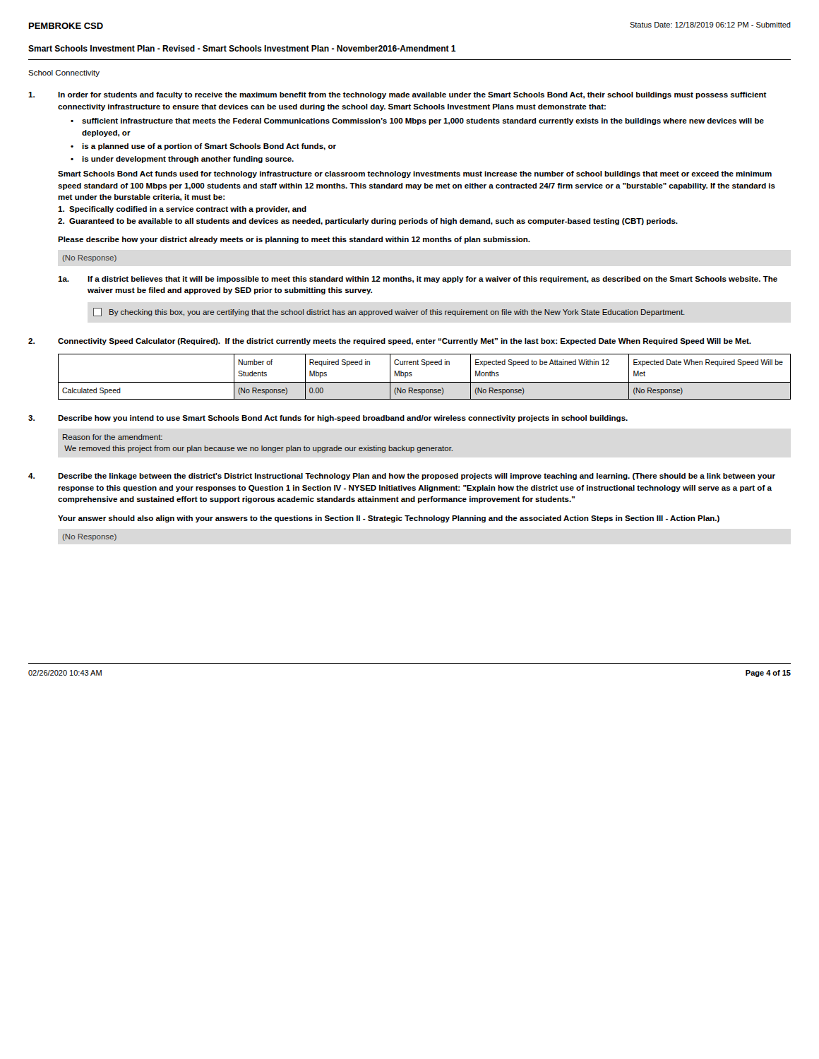PEMBROKE CSD
Status Date: 12/18/2019 06:12 PM - Submitted
Smart Schools Investment Plan - Revised - Smart Schools Investment Plan - November2016-Amendment 1
School Connectivity
1.
In order for students and faculty to receive the maximum benefit from the technology made available under the Smart Schools Bond Act, their school buildings must possess sufficient connectivity infrastructure to ensure that devices can be used during the school day. Smart Schools Investment Plans must demonstrate that:
sufficient infrastructure that meets the Federal Communications Commission’s 100 Mbps per 1,000 students standard currently exists in the buildings where new devices will be deployed, or
is a planned use of a portion of Smart Schools Bond Act funds, or
is under development through another funding source.
Smart Schools Bond Act funds used for technology infrastructure or classroom technology investments must increase the number of school buildings that meet or exceed the minimum speed standard of 100 Mbps per 1,000 students and staff within 12 months. This standard may be met on either a contracted 24/7 firm service or a "burstable" capability. If the standard is met under the burstable criteria, it must be:
1. Specifically codified in a service contract with a provider, and
2. Guaranteed to be available to all students and devices as needed, particularly during periods of high demand, such as computer-based testing (CBT) periods.
Please describe how your district already meets or is planning to meet this standard within 12 months of plan submission.
(No Response)
1a.
If a district believes that it will be impossible to meet this standard within 12 months, it may apply for a waiver of this requirement, as described on the Smart Schools website. The waiver must be filed and approved by SED prior to submitting this survey.
By checking this box, you are certifying that the school district has an approved waiver of this requirement on file with the New York State Education Department.
2.
Connectivity Speed Calculator (Required). If the district currently meets the required speed, enter “Currently Met” in the last box: Expected Date When Required Speed Will be Met.
| | Number of Students | Required Speed in Mbps | Current Speed in Mbps | Expected Speed to be Attained Within 12 Months | Expected Date When Required Speed Will be Met |
| --- | --- | --- | --- | --- | --- |
| Calculated Speed | (No Response) | 0.00 | (No Response) | (No Response) | (No Response) |
3.
Describe how you intend to use Smart Schools Bond Act funds for high-speed broadband and/or wireless connectivity projects in school buildings.
Reason for the amendment:
We removed this project from our plan because we no longer plan to upgrade our existing backup generator.
4.
Describe the linkage between the district's District Instructional Technology Plan and how the proposed projects will improve teaching and learning. (There should be a link between your response to this question and your responses to Question 1 in Section IV - NYSED Initiatives Alignment: "Explain how the district use of instructional technology will serve as a part of a comprehensive and sustained effort to support rigorous academic standards attainment and performance improvement for students."
Your answer should also align with your answers to the questions in Section II - Strategic Technology Planning and the associated Action Steps in Section III - Action Plan.)
(No Response)
02/26/2020 10:43 AM
Page 4 of 15